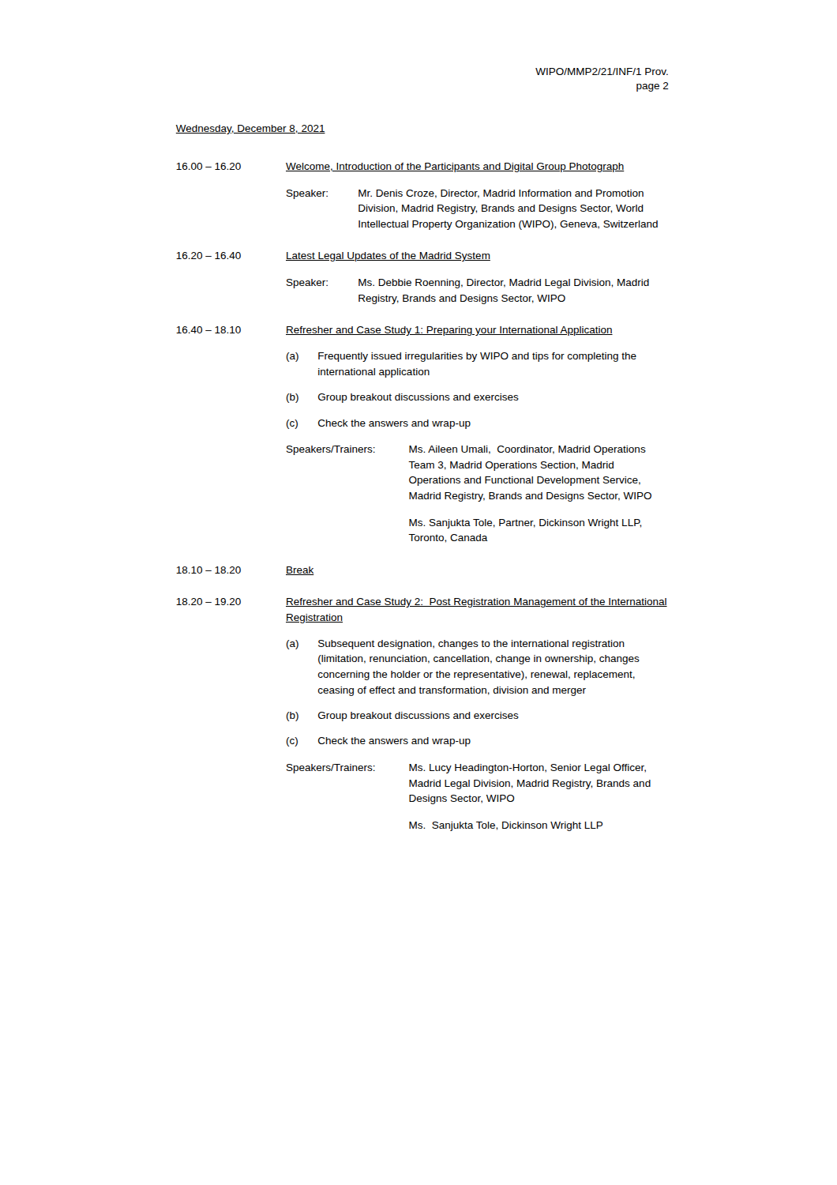WIPO/MMP2/21/INF/1 Prov.
page 2
Wednesday, December 8, 2021
16.00 – 16.20
Welcome, Introduction of the Participants and Digital Group Photograph
Speaker:
Mr. Denis Croze, Director, Madrid Information and Promotion Division, Madrid Registry, Brands and Designs Sector, World Intellectual Property Organization (WIPO), Geneva, Switzerland
16.20 – 16.40
Latest Legal Updates of the Madrid System
Speaker:
Ms. Debbie Roenning, Director, Madrid Legal Division, Madrid Registry, Brands and Designs Sector, WIPO
16.40 – 18.10
Refresher and Case Study 1: Preparing your International Application
(a) Frequently issued irregularities by WIPO and tips for completing the international application
(b) Group breakout discussions and exercises
(c) Check the answers and wrap-up
Speakers/Trainers:
Ms. Aileen Umali, Coordinator, Madrid Operations Team 3, Madrid Operations Section, Madrid Operations and Functional Development Service, Madrid Registry, Brands and Designs Sector, WIPO
Ms. Sanjukta Tole, Partner, Dickinson Wright LLP, Toronto, Canada
18.10 – 18.20
Break
18.20 – 19.20
Refresher and Case Study 2: Post Registration Management of the International Registration
(a) Subsequent designation, changes to the international registration (limitation, renunciation, cancellation, change in ownership, changes concerning the holder or the representative), renewal, replacement, ceasing of effect and transformation, division and merger
(b) Group breakout discussions and exercises
(c) Check the answers and wrap-up
Speakers/Trainers:
Ms. Lucy Headington-Horton, Senior Legal Officer, Madrid Legal Division, Madrid Registry, Brands and Designs Sector, WIPO
Ms. Sanjukta Tole, Dickinson Wright LLP